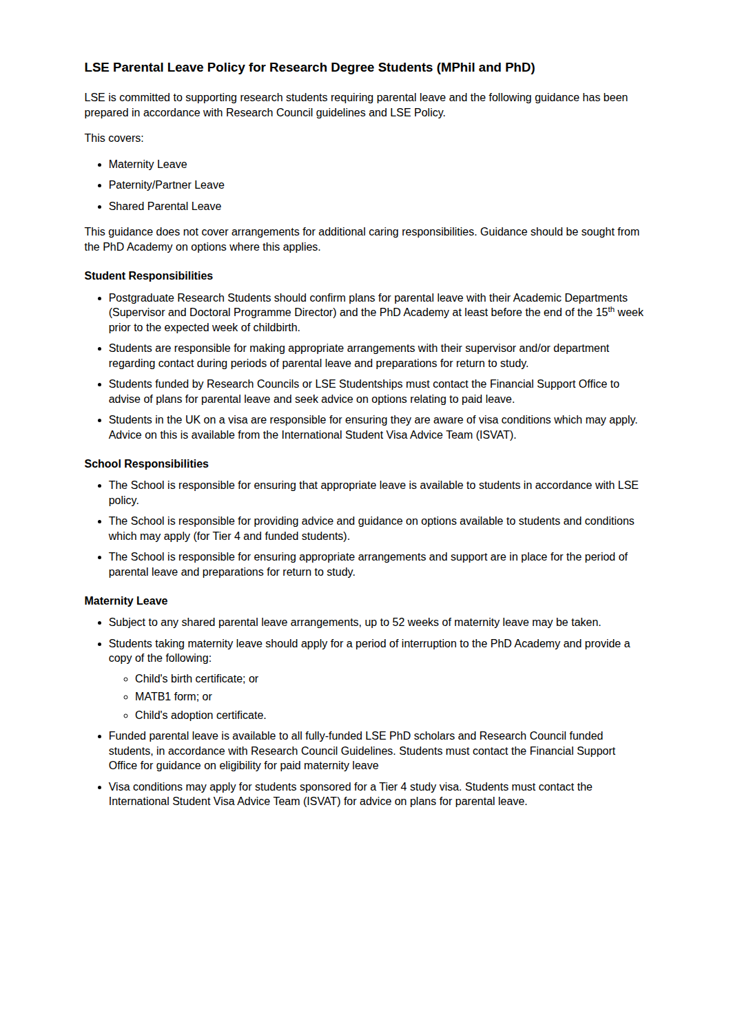LSE Parental Leave Policy for Research Degree Students (MPhil and PhD)
LSE is committed to supporting research students requiring parental leave and the following guidance has been prepared in accordance with Research Council guidelines and LSE Policy.
This covers:
Maternity Leave
Paternity/Partner Leave
Shared Parental Leave
This guidance does not cover arrangements for additional caring responsibilities. Guidance should be sought from the PhD Academy on options where this applies.
Student Responsibilities
Postgraduate Research Students should confirm plans for parental leave with their Academic Departments (Supervisor and Doctoral Programme Director) and the PhD Academy at least before the end of the 15th week prior to the expected week of childbirth.
Students are responsible for making appropriate arrangements with their supervisor and/or department regarding contact during periods of parental leave and preparations for return to study.
Students funded by Research Councils or LSE Studentships must contact the Financial Support Office to advise of plans for parental leave and seek advice on options relating to paid leave.
Students in the UK on a visa are responsible for ensuring they are aware of visa conditions which may apply. Advice on this is available from the International Student Visa Advice Team (ISVAT).
School Responsibilities
The School is responsible for ensuring that appropriate leave is available to students in accordance with LSE policy.
The School is responsible for providing advice and guidance on options available to students and conditions which may apply (for Tier 4 and funded students).
The School is responsible for ensuring appropriate arrangements and support are in place for the period of parental leave and preparations for return to study.
Maternity Leave
Subject to any shared parental leave arrangements, up to 52 weeks of maternity leave may be taken.
Students taking maternity leave should apply for a period of interruption to the PhD Academy and provide a copy of the following:
Child's birth certificate; or
MATB1 form; or
Child's adoption certificate.
Funded parental leave is available to all fully-funded LSE PhD scholars and Research Council funded students, in accordance with Research Council Guidelines. Students must contact the Financial Support Office for guidance on eligibility for paid maternity leave
Visa conditions may apply for students sponsored for a Tier 4 study visa. Students must contact the International Student Visa Advice Team (ISVAT) for advice on plans for parental leave.